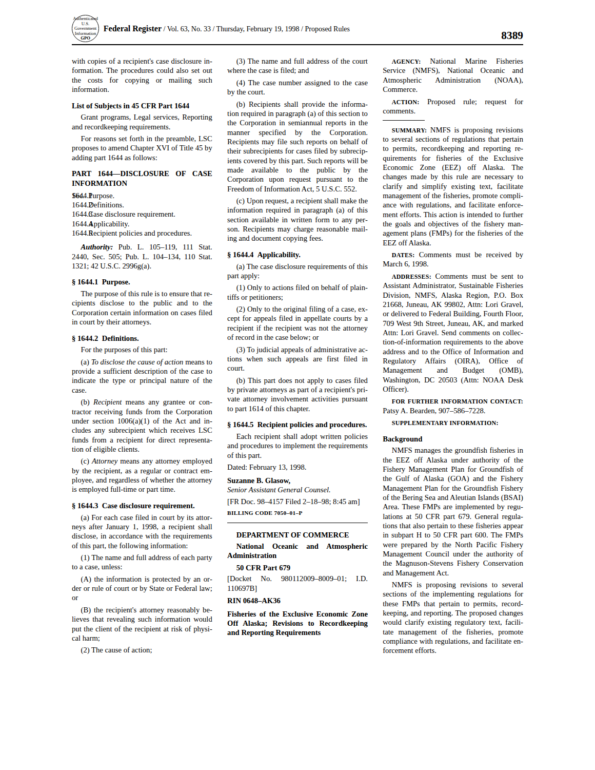Authenticated
U.S. Government
Information
GPO
Federal Register / Vol. 63, No. 33 / Thursday, February 19, 1998 / Proposed Rules
8389
with copies of a recipient's case disclosure information. The procedures could also set out the costs for copying or mailing such information.
List of Subjects in 45 CFR Part 1644
Grant programs, Legal services, Reporting and recordkeeping requirements.
For reasons set forth in the preamble, LSC proposes to amend Chapter XVI of Title 45 by adding part 1644 as follows:
PART 1644—DISCLOSURE OF CASE INFORMATION
Sec. 1644.1 Purpose. 1644.2 Definitions. 1644.3 Case disclosure requirement. 1644.4 Applicability. 1644.5 Recipient policies and procedures.
Authority: Pub. L. 105–119, 111 Stat. 2440, Sec. 505; Pub. L. 104–134, 110 Stat. 1321; 42 U.S.C. 2996g(a).
§ 1644.1 Purpose.
The purpose of this rule is to ensure that recipients disclose to the public and to the Corporation certain information on cases filed in court by their attorneys.
§ 1644.2 Definitions.
For the purposes of this part:
(a) To disclose the cause of action means to provide a sufficient description of the case to indicate the type or principal nature of the case.
(b) Recipient means any grantee or contractor receiving funds from the Corporation under section 1006(a)(1) of the Act and includes any subrecipient which receives LSC funds from a recipient for direct representation of eligible clients.
(c) Attorney means any attorney employed by the recipient, as a regular or contract employee, and regardless of whether the attorney is employed full-time or part time.
§ 1644.3 Case disclosure requirement.
(a) For each case filed in court by its attorneys after January 1, 1998, a recipient shall disclose, in accordance with the requirements of this part, the following information:
(1) The name and full address of each party to a case, unless:
(A) the information is protected by an order or rule of court or by State or Federal law; or
(B) the recipient's attorney reasonably believes that revealing such information would put the client of the recipient at risk of physical harm;
(2) The cause of action;
(3) The name and full address of the court where the case is filed; and
(4) The case number assigned to the case by the court.
(b) Recipients shall provide the information required in paragraph (a) of this section to the Corporation in semiannual reports in the manner specified by the Corporation. Recipients may file such reports on behalf of their subrecipients for cases filed by subrecipients covered by this part. Such reports will be made available to the public by the Corporation upon request pursuant to the Freedom of Information Act, 5 U.S.C. 552.
(c) Upon request, a recipient shall make the information required in paragraph (a) of this section available in written form to any person. Recipients may charge reasonable mailing and document copying fees.
§ 1644.4 Applicability.
(a) The case disclosure requirements of this part apply:
(1) Only to actions filed on behalf of plaintiffs or petitioners;
(2) Only to the original filing of a case, except for appeals filed in appellate courts by a recipient if the recipient was not the attorney of record in the case below; or
(3) To judicial appeals of administrative actions when such appeals are first filed in court.
(b) This part does not apply to cases filed by private attorneys as part of a recipient's private attorney involvement activities pursuant to part 1614 of this chapter.
§ 1644.5 Recipient policies and procedures.
Each recipient shall adopt written policies and procedures to implement the requirements of this part.
Dated: February 13, 1998.
Suzanne B. Glasow,
Senior Assistant General Counsel.
[FR Doc. 98–4157 Filed 2–18–98; 8:45 am]
BILLING CODE 7050–01–P
DEPARTMENT OF COMMERCE
National Oceanic and Atmospheric Administration
50 CFR Part 679
[Docket No. 980112009–8009–01; I.D. 110697B]
RIN 0648–AK36
Fisheries of the Exclusive Economic Zone Off Alaska; Revisions to Recordkeeping and Reporting Requirements
Agency: National Marine Fisheries Service (NMFS), National Oceanic and Atmospheric Administration (NOAA), Commerce.
Action: Proposed rule; request for comments.
Summary: NMFS is proposing revisions to several sections of regulations that pertain to permits, recordkeeping and reporting requirements for fisheries of the Exclusive Economic Zone (EEZ) off Alaska. The changes made by this rule are necessary to clarify and simplify existing text, facilitate management of the fisheries, promote compliance with regulations, and facilitate enforcement efforts. This action is intended to further the goals and objectives of the fishery management plans (FMPs) for the fisheries of the EEZ off Alaska.
Dates: Comments must be received by March 6, 1998.
Addresses: Comments must be sent to Assistant Administrator, Sustainable Fisheries Division, NMFS, Alaska Region, P.O. Box 21668, Juneau, AK 99802, Attn: Lori Gravel, or delivered to Federal Building, Fourth Floor, 709 West 9th Street, Juneau, AK, and marked Attn: Lori Gravel. Send comments on collection-of-information requirements to the above address and to the Office of Information and Regulatory Affairs (OIRA), Office of Management and Budget (OMB), Washington, DC 20503 (Attn: NOAA Desk Officer).
For Further Information Contact: Patsy A. Bearden, 907–586–7228.
Supplementary Information:
Background
NMFS manages the groundfish fisheries in the EEZ off Alaska under authority of the Fishery Management Plan for Groundfish of the Gulf of Alaska (GOA) and the Fishery Management Plan for the Groundfish Fishery of the Bering Sea and Aleutian Islands (BSAI) Area. These FMPs are implemented by regulations at 50 CFR part 679. General regulations that also pertain to these fisheries appear in subpart H to 50 CFR part 600. The FMPs were prepared by the North Pacific Fishery Management Council under the authority of the Magnuson-Stevens Fishery Conservation and Management Act.
NMFS is proposing revisions to several sections of the implementing regulations for these FMPs that pertain to permits, recordkeeping, and reporting. The proposed changes would clarify existing regulatory text, facilitate management of the fisheries, promote compliance with regulations, and facilitate enforcement efforts.